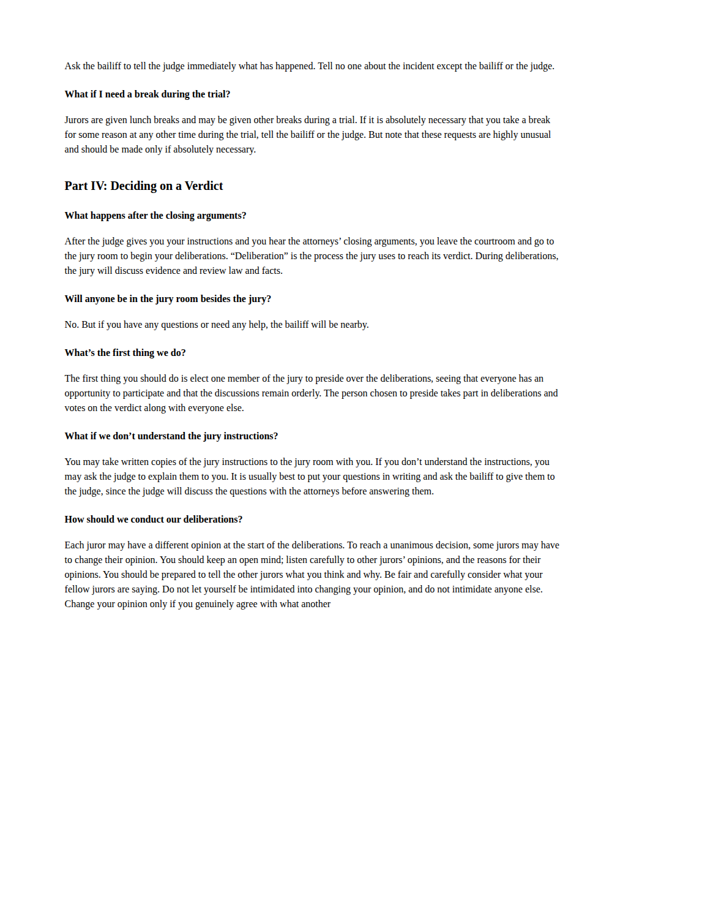Ask the bailiff to tell the judge immediately what has happened. Tell no one about the incident except the bailiff or the judge.
What if I need a break during the trial?
Jurors are given lunch breaks and may be given other breaks during a trial. If it is absolutely necessary that you take a break for some reason at any other time during the trial, tell the bailiff or the judge. But note that these requests are highly unusual and should be made only if absolutely necessary.
Part IV: Deciding on a Verdict
What happens after the closing arguments?
After the judge gives you your instructions and you hear the attorneys’ closing arguments, you leave the courtroom and go to the jury room to begin your deliberations. “Deliberation” is the process the jury uses to reach its verdict. During deliberations, the jury will discuss evidence and review law and facts.
Will anyone be in the jury room besides the jury?
No. But if you have any questions or need any help, the bailiff will be nearby.
What’s the first thing we do?
The first thing you should do is elect one member of the jury to preside over the deliberations, seeing that everyone has an opportunity to participate and that the discussions remain orderly. The person chosen to preside takes part in deliberations and votes on the verdict along with everyone else.
What if we don’t understand the jury instructions?
You may take written copies of the jury instructions to the jury room with you. If you don’t understand the instructions, you may ask the judge to explain them to you. It is usually best to put your questions in writing and ask the bailiff to give them to the judge, since the judge will discuss the questions with the attorneys before answering them.
How should we conduct our deliberations?
Each juror may have a different opinion at the start of the deliberations. To reach a unanimous decision, some jurors may have to change their opinion. You should keep an open mind; listen carefully to other jurors’ opinions, and the reasons for their opinions. You should be prepared to tell the other jurors what you think and why. Be fair and carefully consider what your fellow jurors are saying. Do not let yourself be intimidated into changing your opinion, and do not intimidate anyone else. Change your opinion only if you genuinely agree with what another